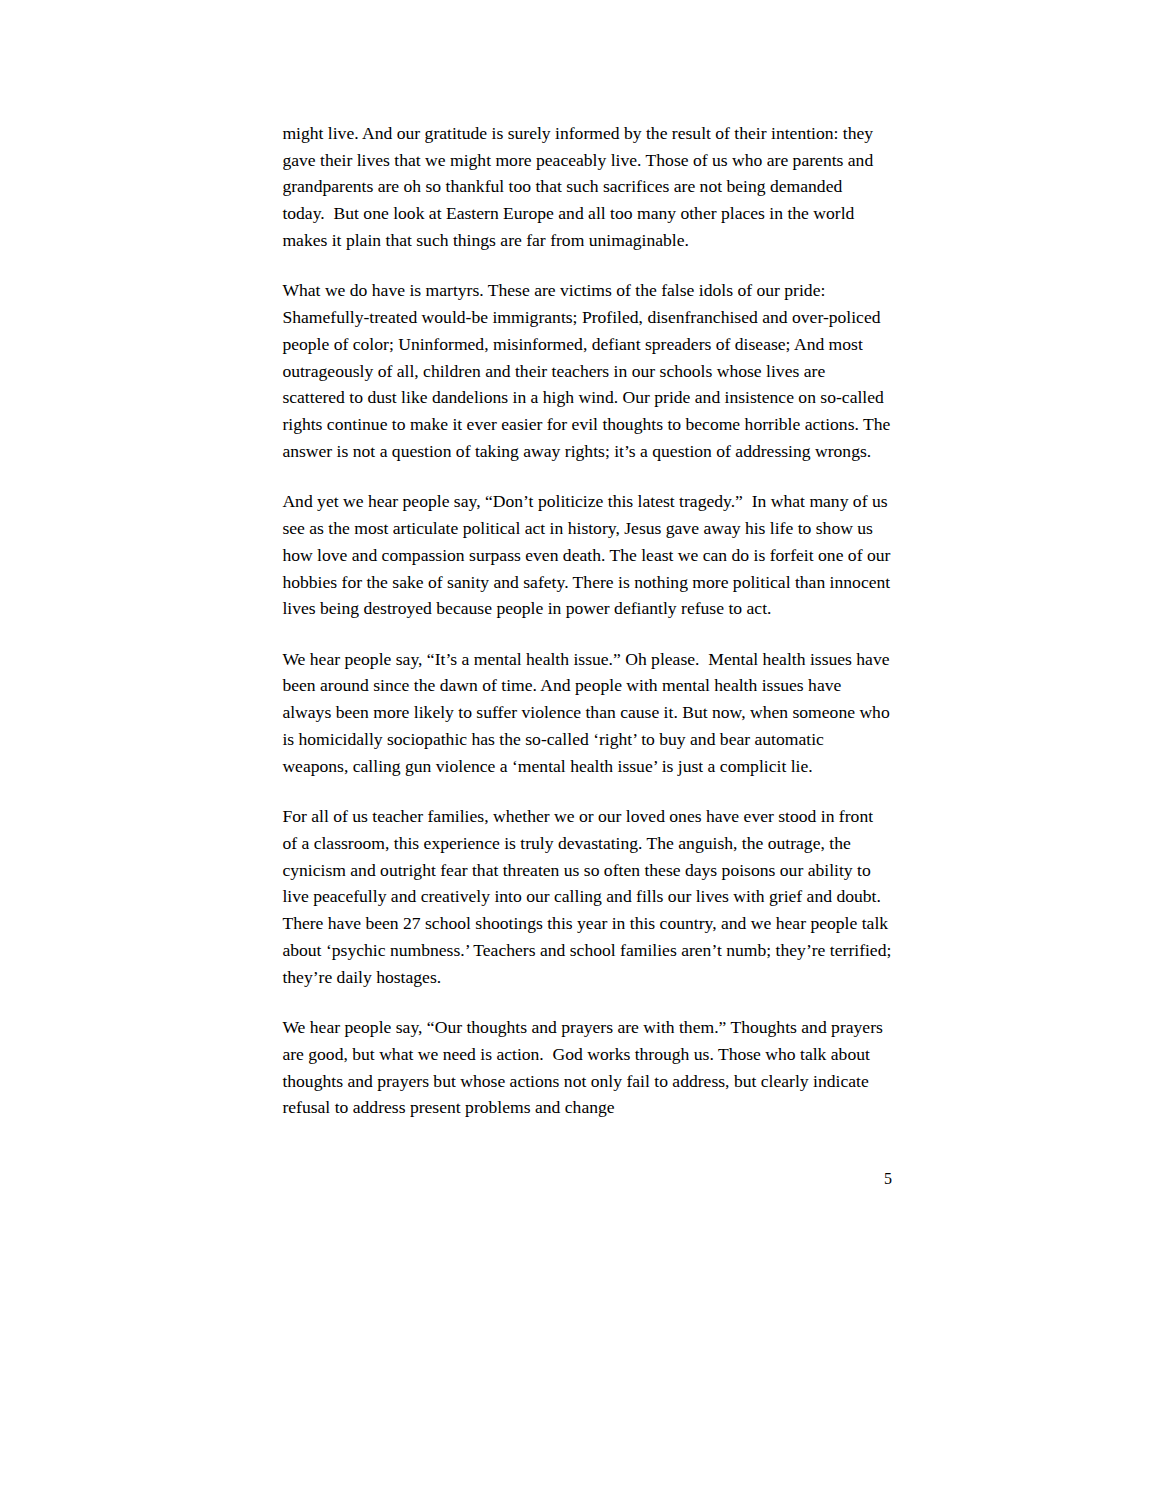might live. And our gratitude is surely informed by the result of their intention: they gave their lives that we might more peaceably live. Those of us who are parents and grandparents are oh so thankful too that such sacrifices are not being demanded today. But one look at Eastern Europe and all too many other places in the world makes it plain that such things are far from unimaginable.
What we do have is martyrs. These are victims of the false idols of our pride: Shamefully-treated would-be immigrants; Profiled, disenfranchised and over-policed people of color; Uninformed, misinformed, defiant spreaders of disease; And most outrageously of all, children and their teachers in our schools whose lives are scattered to dust like dandelions in a high wind. Our pride and insistence on so-called rights continue to make it ever easier for evil thoughts to become horrible actions. The answer is not a question of taking away rights; it’s a question of addressing wrongs.
And yet we hear people say, “Don’t politicize this latest tragedy.” In what many of us see as the most articulate political act in history, Jesus gave away his life to show us how love and compassion surpass even death. The least we can do is forfeit one of our hobbies for the sake of sanity and safety. There is nothing more political than innocent lives being destroyed because people in power defiantly refuse to act.
We hear people say, “It’s a mental health issue.” Oh please. Mental health issues have been around since the dawn of time. And people with mental health issues have always been more likely to suffer violence than cause it. But now, when someone who is homicidally sociopathic has the so-called ‘right’ to buy and bear automatic weapons, calling gun violence a ‘mental health issue’ is just a complicit lie.
For all of us teacher families, whether we or our loved ones have ever stood in front of a classroom, this experience is truly devastating. The anguish, the outrage, the cynicism and outright fear that threaten us so often these days poisons our ability to live peacefully and creatively into our calling and fills our lives with grief and doubt. There have been 27 school shootings this year in this country, and we hear people talk about ‘psychic numbness.’ Teachers and school families aren’t numb; they’re terrified; they’re daily hostages.
We hear people say, “Our thoughts and prayers are with them.” Thoughts and prayers are good, but what we need is action. God works through us. Those who talk about thoughts and prayers but whose actions not only fail to address, but clearly indicate refusal to address present problems and change
5